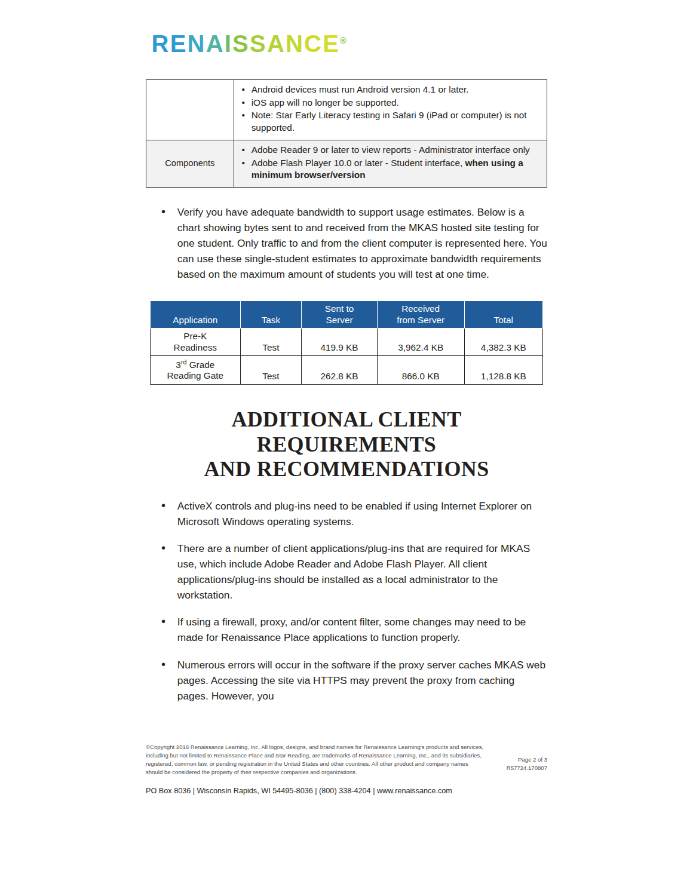RENAISSANCE®
| | Android devices must run Android version 4.1 or later. iOS app will no longer be supported. Note: Star Early Literacy testing in Safari 9 (iPad or computer) is not supported. |
| Components | Adobe Reader 9 or later to view reports - Administrator interface only Adobe Flash Player 10.0 or later - Student interface, when using a minimum browser/version |
Verify you have adequate bandwidth to support usage estimates. Below is a chart showing bytes sent to and received from the MKAS hosted site testing for one student. Only traffic to and from the client computer is represented here. You can use these single-student estimates to approximate bandwidth requirements based on the maximum amount of students you will test at one time.
| Application | Task | Sent to Server | Received from Server | Total |
| --- | --- | --- | --- | --- |
| Pre-K Readiness | Test | 419.9 KB | 3,962.4 KB | 4,382.3 KB |
| 3 rd Grade Reading Gate | Test | 262.8 KB | 866.0 KB | 1,128.8 KB |
ADDITIONAL CLIENT REQUIREMENTS
AND RECOMMENDATIONS
ActiveX controls and plug-ins need to be enabled if using Internet Explorer on Microsoft Windows operating systems.
There are a number of client applications/plug-ins that are required for MKAS use, which include Adobe Reader and Adobe Flash Player. All client applications/plug-ins should be installed as a local administrator to the workstation.
If using a firewall, proxy, and/or content filter, some changes may need to be made for Renaissance Place applications to function properly.
Numerous errors will occur in the software if the proxy server caches MKAS web pages. Accessing the site via HTTPS may prevent the proxy from caching pages. However, you
©Copyright 2016 Renaissance Learning, Inc. All logos, designs, and brand names for Renaissance Learning's products and services, including but not limited to Renaissance Place and Star Reading, are trademarks of Renaissance Learning, Inc., and its subsidiaries, registered, common law, or pending registration in the United States and other countries. All other product and company names should be considered the property of their respective companies and organizations.
Page 2 of 3
R57724.170807
PO Box 8036 | Wisconsin Rapids, WI 54495-8036 | (800) 338-4204 | www.renaissance.com